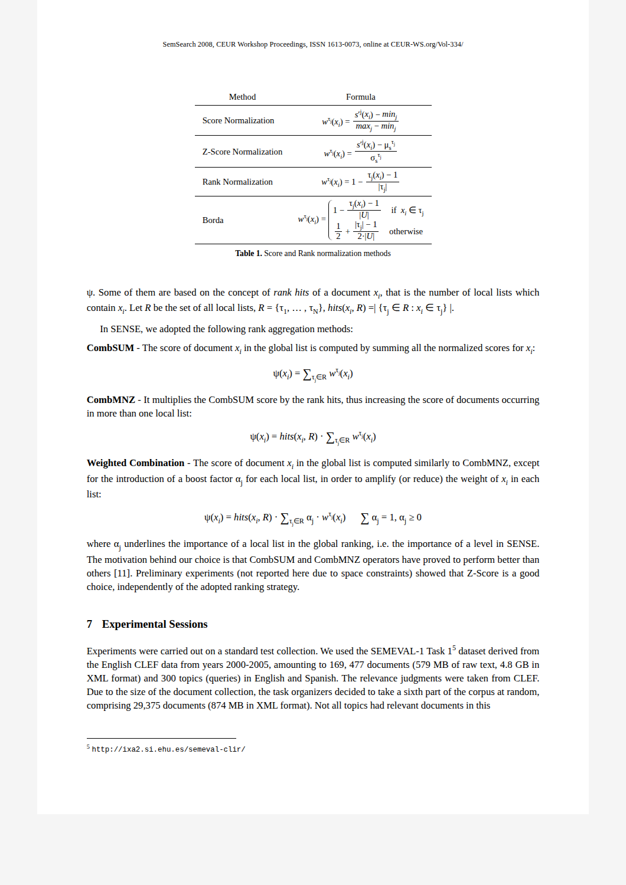SemSearch 2008, CEUR Workshop Proceedings, ISSN 1613-0073, online at CEUR-WS.org/Vol-334/
| Method | Formula |
| --- | --- |
| Score Normalization | w τ j ( x i ) = s ′ j ( x i ) − min j max j − min j |
| Z-Score Normalization | w τ j ( x i ) = s ′ j ( x i ) − μ s τ j σ s τ j |
| Rank Normalization | w τ j ( x i ) = 1 − τ j ( x i ) − 1 /τ j / |
| Borda | w τ j ( x i ) = 1 − τ j ( x i ) − 1 / U / if x i ∈ τ j 1 2 + /τ j / − 1 2·/ U / otherwise |
Table 1. Score and Rank normalization methods
ψ. Some of them are based on the concept of rank hits of a document xi, that is the number of local lists which contain xi. Let R be the set of all local lists, R = {τ1, … , τN}, hits(xi, R) =| {τj ∈ R : xi ∈ τj} |.
In SENSE, we adopted the following rank aggregation methods:
CombSUM - The score of document xi in the global list is computed by summing all the normalized scores for xi:
ψ(xi) = ∑τj∈R wτj(xi)
CombMNZ - It multiplies the CombSUM score by the rank hits, thus increasing the score of documents occurring in more than one local list:
ψ(xi) = hits(xi, R) · ∑τj∈R wτj(xi)
Weighted Combination - The score of document xi in the global list is computed similarly to CombMNZ, except for the introduction of a boost factor αj for each local list, in order to amplify (or reduce) the weight of xi in each list:
ψ(xi) = hits(xi, R) · ∑τj∈R αj · wτj(xi) ∑ αj = 1, αj ≥ 0
where αj underlines the importance of a local list in the global ranking, i.e. the importance of a level in SENSE. The motivation behind our choice is that CombSUM and CombMNZ operators have proved to perform better than others [11]. Preliminary experiments (not reported here due to space constraints) showed that Z-Score is a good choice, independently of the adopted ranking strategy.
7 Experimental Sessions
Experiments were carried out on a standard test collection. We used the SEMEVAL-1 Task 15 dataset derived from the English CLEF data from years 2000-2005, amounting to 169, 477 documents (579 MB of raw text, 4.8 GB in XML format) and 300 topics (queries) in English and Spanish. The relevance judgments were taken from CLEF. Due to the size of the document collection, the task organizers decided to take a sixth part of the corpus at random, comprising 29,375 documents (874 MB in XML format). Not all topics had relevant documents in this
5 http://ixa2.si.ehu.es/semeval-clir/